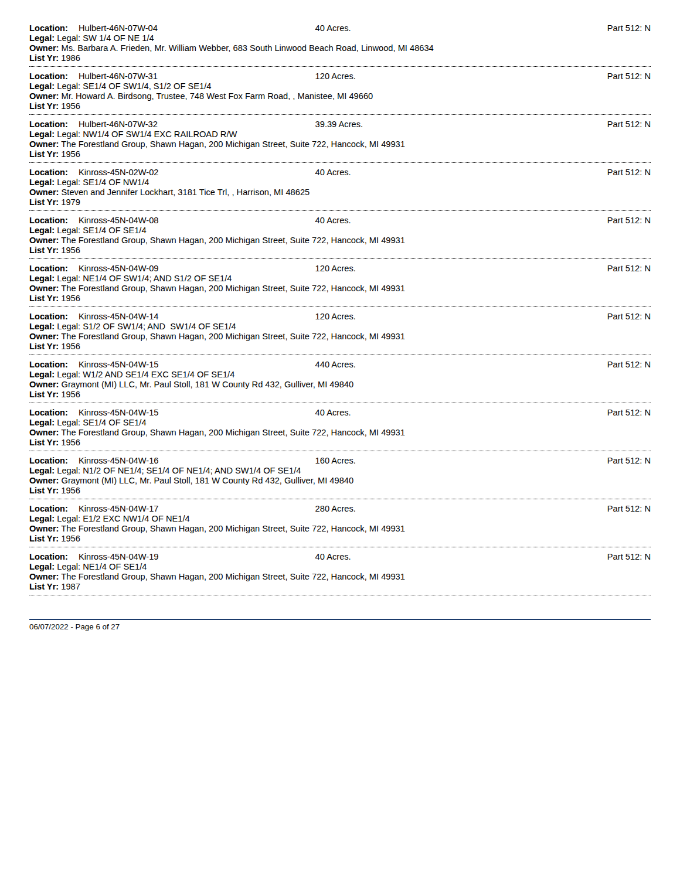Location: Hulbert-46N-07W-04
40 Acres.
Part 512: N
Legal: Legal: SW 1/4 OF NE 1/4
Owner: Ms. Barbara A. Frieden, Mr. William Webber, 683 South Linwood Beach Road, Linwood, MI 48634
List Yr: 1986
Location: Hulbert-46N-07W-31
120 Acres.
Part 512: N
Legal: Legal: SE1/4 OF SW1/4, S1/2 OF SE1/4
Owner: Mr. Howard A. Birdsong, Trustee, 748 West Fox Farm Road, , Manistee, MI 49660
List Yr: 1956
Location: Hulbert-46N-07W-32
39.39 Acres.
Part 512: N
Legal: Legal: NW1/4 OF SW1/4 EXC RAILROAD R/W
Owner: The Forestland Group, Shawn Hagan, 200 Michigan Street, Suite 722, Hancock, MI 49931
List Yr: 1956
Location: Kinross-45N-02W-02
40 Acres.
Part 512: N
Legal: Legal: SE1/4 OF NW1/4
Owner: Steven and Jennifer Lockhart, 3181 Tice Trl, , Harrison, MI 48625
List Yr: 1979
Location: Kinross-45N-04W-08
40 Acres.
Part 512: N
Legal: Legal: SE1/4 OF SE1/4
Owner: The Forestland Group, Shawn Hagan, 200 Michigan Street, Suite 722, Hancock, MI 49931
List Yr: 1956
Location: Kinross-45N-04W-09
120 Acres.
Part 512: N
Legal: Legal: NE1/4 OF SW1/4; AND S1/2 OF SE1/4
Owner: The Forestland Group, Shawn Hagan, 200 Michigan Street, Suite 722, Hancock, MI 49931
List Yr: 1956
Location: Kinross-45N-04W-14
120 Acres.
Part 512: N
Legal: Legal: S1/2 OF SW1/4; AND SW1/4 OF SE1/4
Owner: The Forestland Group, Shawn Hagan, 200 Michigan Street, Suite 722, Hancock, MI 49931
List Yr: 1956
Location: Kinross-45N-04W-15
440 Acres.
Part 512: N
Legal: Legal: W1/2 AND SE1/4 EXC SE1/4 OF SE1/4
Owner: Graymont (MI) LLC, Mr. Paul Stoll, 181 W County Rd 432, Gulliver, MI 49840
List Yr: 1956
Location: Kinross-45N-04W-15
40 Acres.
Part 512: N
Legal: Legal: SE1/4 OF SE1/4
Owner: The Forestland Group, Shawn Hagan, 200 Michigan Street, Suite 722, Hancock, MI 49931
List Yr: 1956
Location: Kinross-45N-04W-16
160 Acres.
Part 512: N
Legal: Legal: N1/2 OF NE1/4; SE1/4 OF NE1/4; AND SW1/4 OF SE1/4
Owner: Graymont (MI) LLC, Mr. Paul Stoll, 181 W County Rd 432, Gulliver, MI 49840
List Yr: 1956
Location: Kinross-45N-04W-17
280 Acres.
Part 512: N
Legal: Legal: E1/2 EXC NW1/4 OF NE1/4
Owner: The Forestland Group, Shawn Hagan, 200 Michigan Street, Suite 722, Hancock, MI 49931
List Yr: 1956
Location: Kinross-45N-04W-19
40 Acres.
Part 512: N
Legal: Legal: NE1/4 OF SE1/4
Owner: The Forestland Group, Shawn Hagan, 200 Michigan Street, Suite 722, Hancock, MI 49931
List Yr: 1987
06/07/2022 - Page 6 of 27